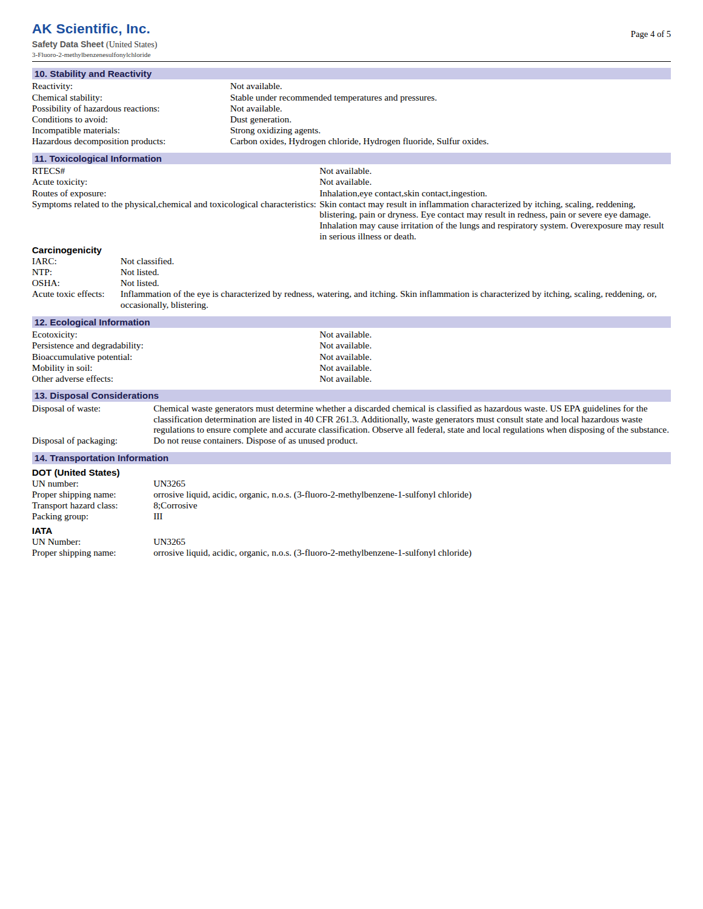Page 4 of 5
AK Scientific, Inc.
Safety Data Sheet (United States)
3-Fluoro-2-methylbenzenesulfonylchloride
10. Stability and Reactivity
| Reactivity: | Not available. |
| Chemical stability: | Stable under recommended temperatures and pressures. |
| Possibility of hazardous reactions: | Not available. |
| Conditions to avoid: | Dust generation. |
| Incompatible materials: | Strong oxidizing agents. |
| Hazardous decomposition products: | Carbon oxides, Hydrogen chloride, Hydrogen fluoride, Sulfur oxides. |
11. Toxicological Information
| RTECS# | Not available. |
| Acute toxicity: | Not available. |
| Routes of exposure: | Inhalation,eye contact,skin contact,ingestion. |
| Symptoms related to the physical,chemical and toxicological characteristics: | Skin contact may result in inflammation characterized by itching, scaling, reddening, blistering, pain or dryness. Eye contact may result in redness, pain or severe eye damage. Inhalation may cause irritation of the lungs and respiratory system. Overexposure may result in serious illness or death. |
Carcinogenicity
| IARC: | Not classified. |
| NTP: | Not listed. |
| OSHA: | Not listed. |
| Acute toxic effects: | Inflammation of the eye is characterized by redness, watering, and itching. Skin inflammation is characterized by itching, scaling, reddening, or, occasionally, blistering. |
12. Ecological Information
| Ecotoxicity: | Not available. |
| Persistence and degradability: | Not available. |
| Bioaccumulative potential: | Not available. |
| Mobility in soil: | Not available. |
| Other adverse effects: | Not available. |
13. Disposal Considerations
| Disposal of waste: | Chemical waste generators must determine whether a discarded chemical is classified as hazardous waste. US EPA guidelines for the classification determination are listed in 40 CFR 261.3. Additionally, waste generators must consult state and local hazardous waste regulations to ensure complete and accurate classification. Observe all federal, state and local regulations when disposing of the substance. |
| Disposal of packaging: | Do not reuse containers. Dispose of as unused product. |
14. Transportation Information
DOT (United States)
| UN number: | UN3265 |
| Proper shipping name: | orrosive liquid, acidic, organic, n.o.s. (3-fluoro-2-methylbenzene-1-sulfonyl chloride) |
| Transport hazard class: | 8;Corrosive |
| Packing group: | III |
IATA
| UN Number: | UN3265 |
| Proper shipping name: | orrosive liquid, acidic, organic, n.o.s. (3-fluoro-2-methylbenzene-1-sulfonyl chloride) |